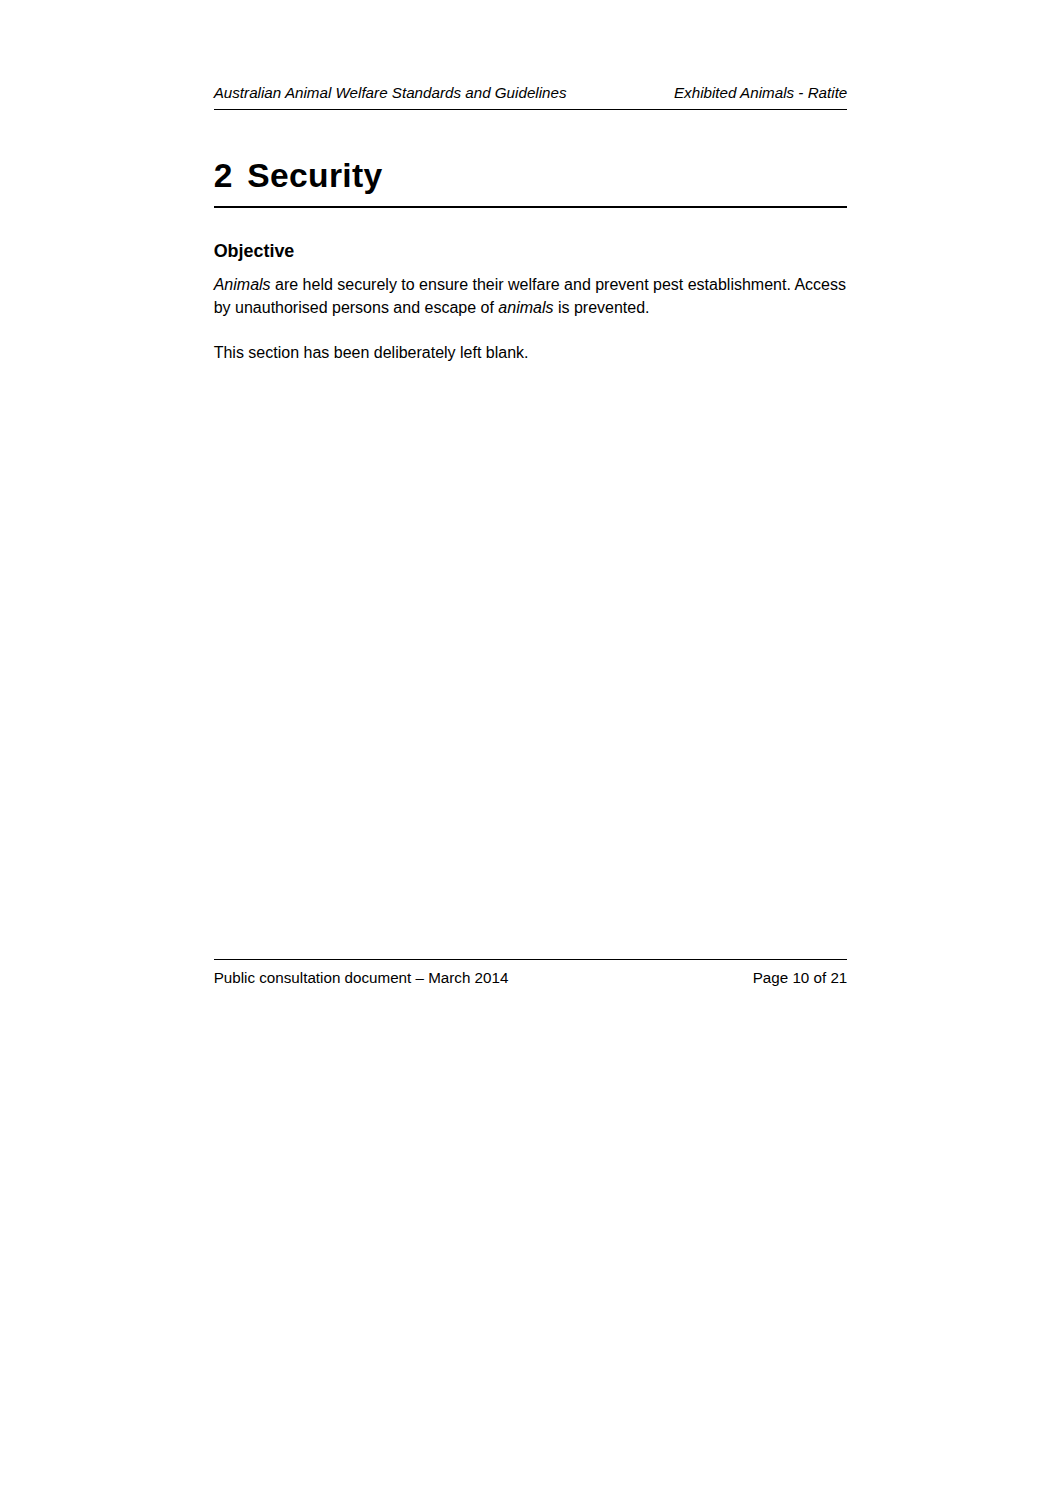Australian Animal Welfare Standards and Guidelines Exhibited Animals - Ratite
2 Security
Objective
Animals are held securely to ensure their welfare and prevent pest establishment. Access by unauthorised persons and escape of animals is prevented.
This section has been deliberately left blank.
Public consultation document – March 2014 Page 10 of 21